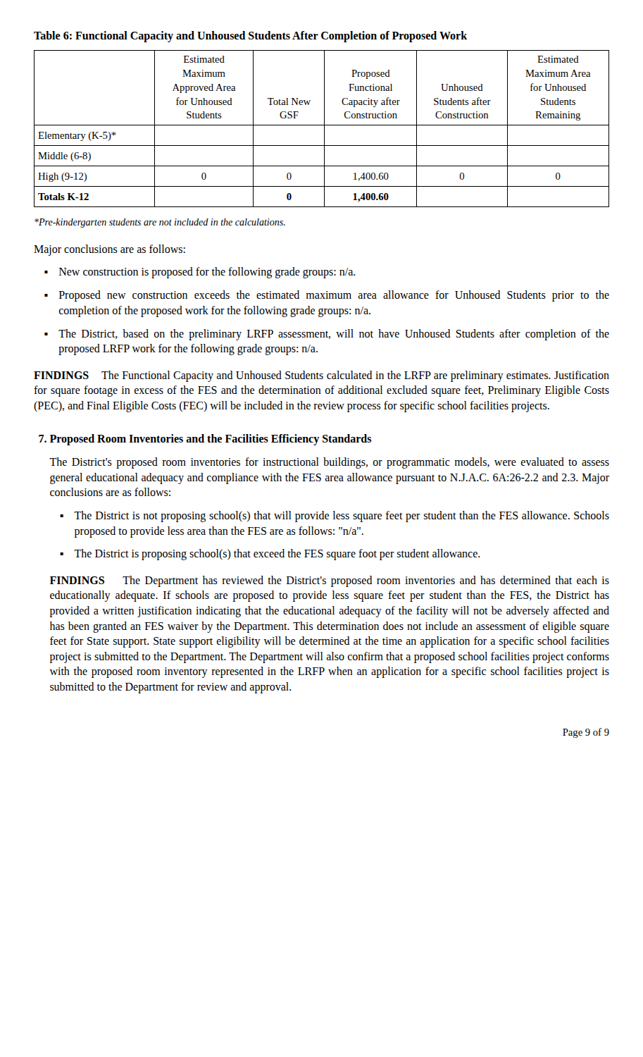Table 6: Functional Capacity and Unhoused Students After Completion of Proposed Work
| | Estimated Maximum Approved Area for Unhoused Students | Total New GSF | Proposed Functional Capacity after Construction | Unhoused Students after Construction | Estimated Maximum Area for Unhoused Students Remaining |
| --- | --- | --- | --- | --- | --- |
| Elementary (K-5)* | | | | | |
| Middle (6-8) | | | | | |
| High (9-12) | 0 | 0 | 1,400.60 | 0 | 0 |
| Totals K-12 | | 0 | 1,400.60 | | |
*Pre-kindergarten students are not included in the calculations.
Major conclusions are as follows:
New construction is proposed for the following grade groups: n/a.
Proposed new construction exceeds the estimated maximum area allowance for Unhoused Students prior to the completion of the proposed work for the following grade groups: n/a.
The District, based on the preliminary LRFP assessment, will not have Unhoused Students after completion of the proposed LRFP work for the following grade groups: n/a.
FINDINGS The Functional Capacity and Unhoused Students calculated in the LRFP are preliminary estimates. Justification for square footage in excess of the FES and the determination of additional excluded square feet, Preliminary Eligible Costs (PEC), and Final Eligible Costs (FEC) will be included in the review process for specific school facilities projects.
Proposed Room Inventories and the Facilities Efficiency Standards
The District's proposed room inventories for instructional buildings, or programmatic models, were evaluated to assess general educational adequacy and compliance with the FES area allowance pursuant to N.J.A.C. 6A:26-2.2 and 2.3. Major conclusions are as follows:
The District is not proposing school(s) that will provide less square feet per student than the FES allowance. Schools proposed to provide less area than the FES are as follows: "n/a".
The District is proposing school(s) that exceed the FES square foot per student allowance.
FINDINGS The Department has reviewed the District's proposed room inventories and has determined that each is educationally adequate. If schools are proposed to provide less square feet per student than the FES, the District has provided a written justification indicating that the educational adequacy of the facility will not be adversely affected and has been granted an FES waiver by the Department. This determination does not include an assessment of eligible square feet for State support. State support eligibility will be determined at the time an application for a specific school facilities project is submitted to the Department. The Department will also confirm that a proposed school facilities project conforms with the proposed room inventory represented in the LRFP when an application for a specific school facilities project is submitted to the Department for review and approval.
Page 9 of 9